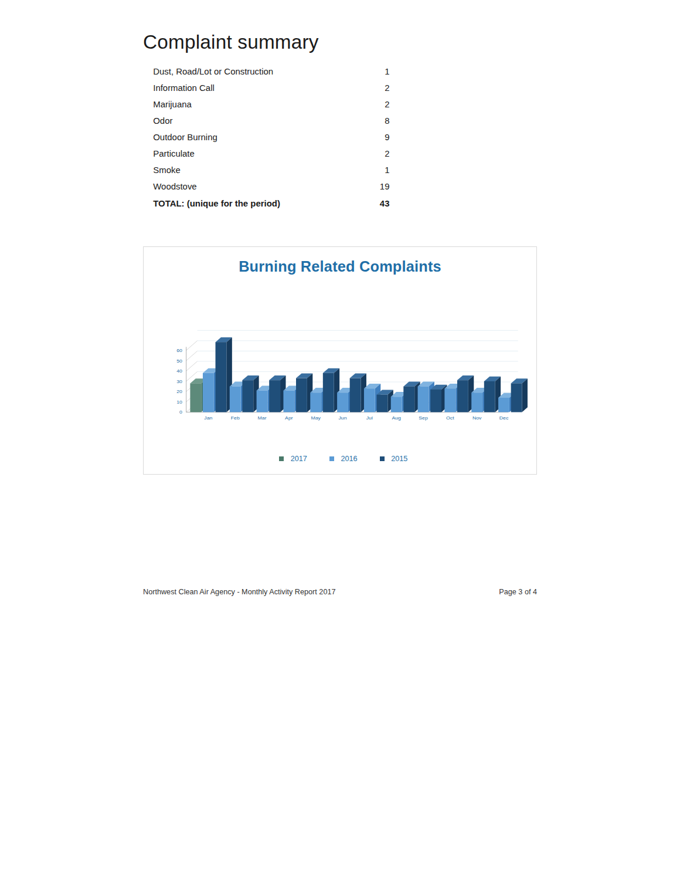Complaint summary
| Dust, Road/Lot or Construction | 1 |
| Information Call | 2 |
| Marijuana | 2 |
| Odor | 8 |
| Outdoor Burning | 9 |
| Particulate | 2 |
| Smoke | 1 |
| Woodstove | 19 |
| TOTAL: (unique for the period) | 43 |
Burning Related Complaints
0 10 20 30 40 50 60 Jan Feb Mar Apr May Jun Jul Aug Sep Oct Nov Dec
2017 2016 2015
Northwest Clean Air Agency - Monthly Activity Report 2017
Page 3 of 4